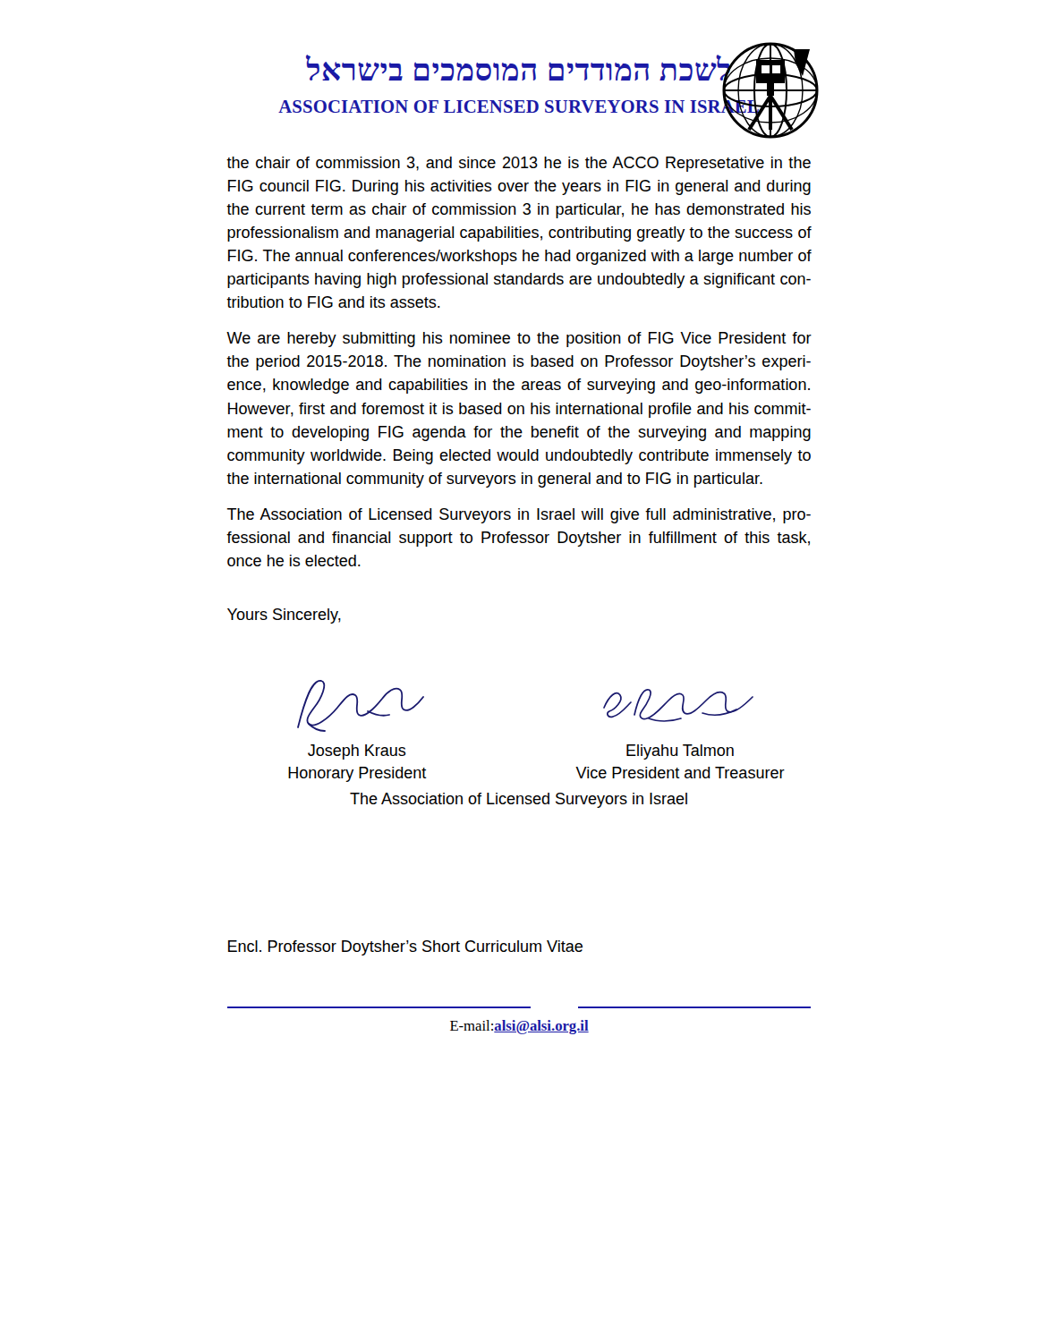לשכת המודדים המוסמכים בישראל
ASSOCIATION OF LICENSED SURVEYORS IN ISRAEL
the chair of commission 3, and since 2013 he is the ACCO Represetative in the FIG council FIG. During his activities over the years in FIG in general and during the current term as chair of commission 3 in particular, he has demonstrated his professionalism and managerial capabilities, contributing greatly to the success of FIG. The annual conferences/workshops he had organized with a large number of participants having high professional standards are undoubtedly a significant contribution to FIG and its assets.
We are hereby submitting his nominee to the position of FIG Vice President for the period 2015-2018. The nomination is based on Professor Doytsher’s experience, knowledge and capabilities in the areas of surveying and geo-information. However, first and foremost it is based on his international profile and his commitment to developing FIG agenda for the benefit of the surveying and mapping community worldwide. Being elected would undoubtedly contribute immensely to the international community of surveyors in general and to FIG in particular.
The Association of Licensed Surveyors in Israel will give full administrative, professional and financial support to Professor Doytsher in fulfillment of this task, once he is elected.
Yours Sincerely,
Joseph Kraus
Honorary President
Eliyahu Talmon
Vice President and Treasurer
The Association of Licensed Surveyors in Israel
Encl. Professor Doytsher’s Short Curriculum Vitae
E-mail:alsi@alsi.org.il